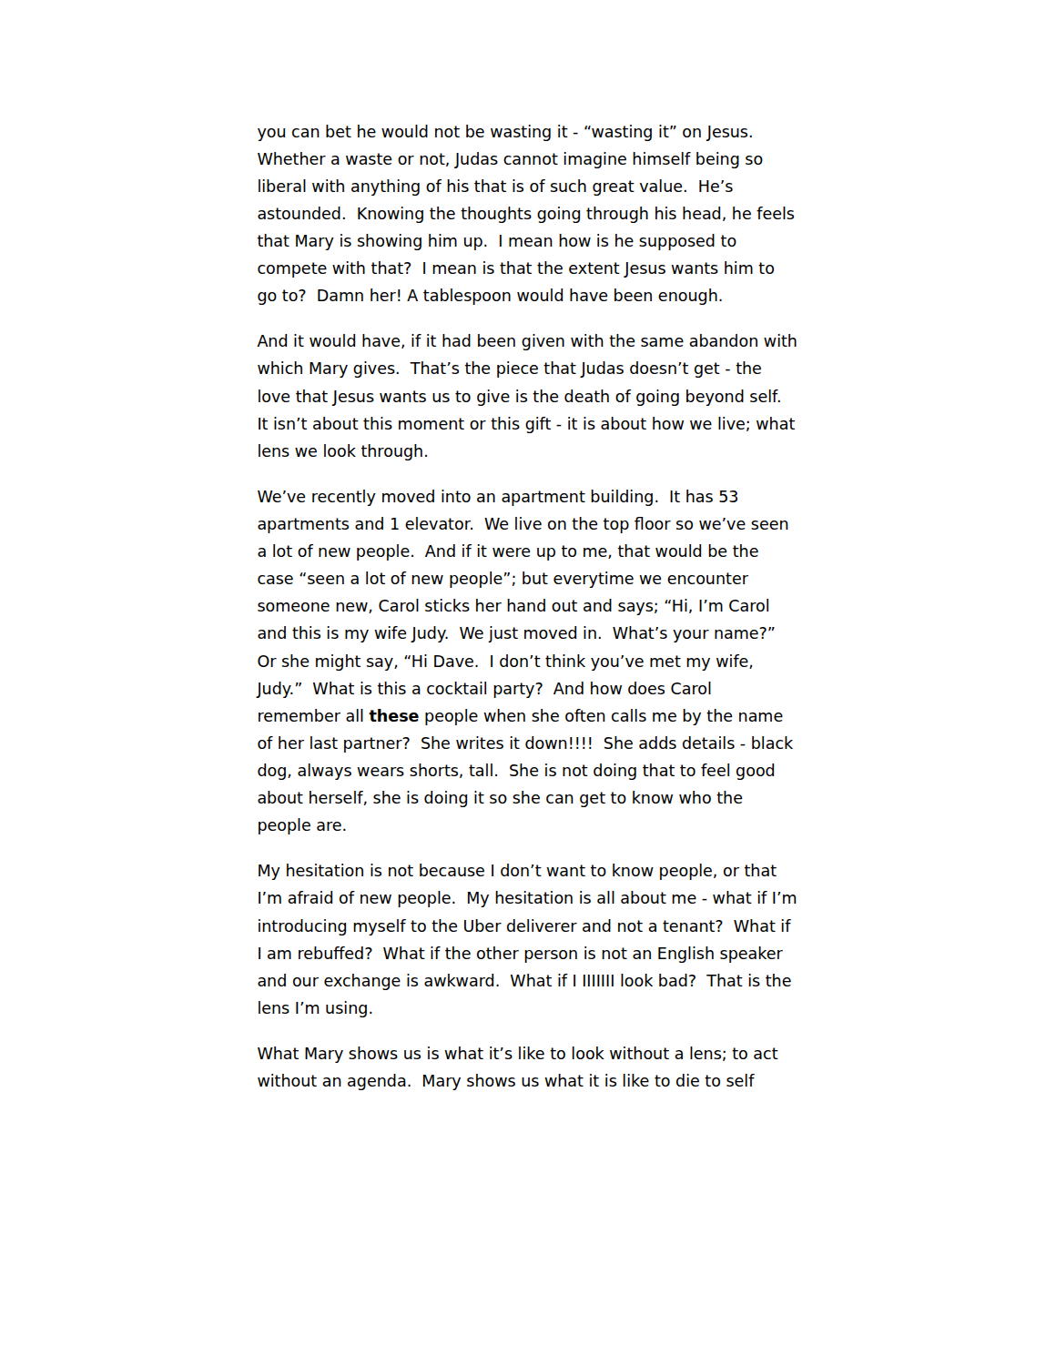you can bet he would not be wasting it - “wasting it” on Jesus. Whether a waste or not, Judas cannot imagine himself being so liberal with anything of his that is of such great value. He’s astounded. Knowing the thoughts going through his head, he feels that Mary is showing him up. I mean how is he supposed to compete with that? I mean is that the extent Jesus wants him to go to? Damn her! A tablespoon would have been enough.
And it would have, if it had been given with the same abandon with which Mary gives. That’s the piece that Judas doesn’t get - the love that Jesus wants us to give is the death of going beyond self. It isn’t about this moment or this gift - it is about how we live; what lens we look through.
We’ve recently moved into an apartment building. It has 53 apartments and 1 elevator. We live on the top floor so we’ve seen a lot of new people. And if it were up to me, that would be the case “seen a lot of new people”; but everytime we encounter someone new, Carol sticks her hand out and says; “Hi, I’m Carol and this is my wife Judy. We just moved in. What’s your name?” Or she might say, “Hi Dave. I don’t think you’ve met my wife, Judy.” What is this a cocktail party? And how does Carol remember all these people when she often calls me by the name of her last partner? She writes it down!!!! She adds details - black dog, always wears shorts, tall. She is not doing that to feel good about herself, she is doing it so she can get to know who the people are.
My hesitation is not because I don’t want to know people, or that I’m afraid of new people. My hesitation is all about me - what if I’m introducing myself to the Uber deliverer and not a tenant? What if I am rebuffed? What if the other person is not an English speaker and our exchange is awkward. What if I IIIIIII look bad? That is the lens I’m using.
What Mary shows us is what it’s like to look without a lens; to act without an agenda. Mary shows us what it is like to die to self